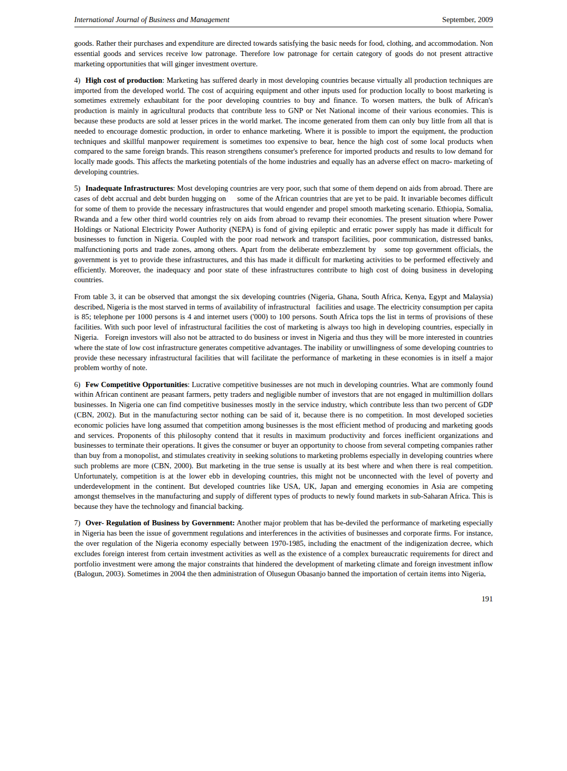International Journal of Business and Management September, 2009
goods. Rather their purchases and expenditure are directed towards satisfying the basic needs for food, clothing, and accommodation. Non essential goods and services receive low patronage. Therefore low patronage for certain category of goods do not present attractive marketing opportunities that will ginger investment overture.
4) High cost of production: Marketing has suffered dearly in most developing countries because virtually all production techniques are imported from the developed world. The cost of acquiring equipment and other inputs used for production locally to boost marketing is sometimes extremely exhaubitant for the poor developing countries to buy and finance. To worsen matters, the bulk of African's production is mainly in agricultural products that contribute less to GNP or Net National income of their various economies. This is because these products are sold at lesser prices in the world market. The income generated from them can only buy little from all that is needed to encourage domestic production, in order to enhance marketing. Where it is possible to import the equipment, the production techniques and skillful manpower requirement is sometimes too expensive to bear, hence the high cost of some local products when compared to the same foreign brands. This reason strengthens consumer's preference for imported products and results to low demand for locally made goods. This affects the marketing potentials of the home industries and equally has an adverse effect on macro- marketing of developing countries.
5) Inadequate Infrastructures: Most developing countries are very poor, such that some of them depend on aids from abroad. There are cases of debt accrual and debt burden hugging on some of the African countries that are yet to be paid. It invariable becomes difficult for some of them to provide the necessary infrastructures that would engender and propel smooth marketing scenario. Ethiopia, Somalia, Rwanda and a few other third world countries rely on aids from abroad to revamp their economies. The present situation where Power Holdings or National Electricity Power Authority (NEPA) is fond of giving epileptic and erratic power supply has made it difficult for businesses to function in Nigeria. Coupled with the poor road network and transport facilities, poor communication, distressed banks, malfunctioning ports and trade zones, among others. Apart from the deliberate embezzlement by some top government officials, the government is yet to provide these infrastructures, and this has made it difficult for marketing activities to be performed effectively and efficiently. Moreover, the inadequacy and poor state of these infrastructures contribute to high cost of doing business in developing countries.
From table 3, it can be observed that amongst the six developing countries (Nigeria, Ghana, South Africa, Kenya, Egypt and Malaysia) described, Nigeria is the most starved in terms of availability of infrastructural facilities and usage. The electricity consumption per capita is 85; telephone per 1000 persons is 4 and internet users ('000) to 100 persons. South Africa tops the list in terms of provisions of these facilities. With such poor level of infrastructural facilities the cost of marketing is always too high in developing countries, especially in Nigeria. Foreign investors will also not be attracted to do business or invest in Nigeria and thus they will be more interested in countries where the state of low cost infrastructure generates competitive advantages. The inability or unwillingness of some developing countries to provide these necessary infrastructural facilities that will facilitate the performance of marketing in these economies is in itself a major problem worthy of note.
6) Few Competitive Opportunities: Lucrative competitive businesses are not much in developing countries. What are commonly found within African continent are peasant farmers, petty traders and negligible number of investors that are not engaged in multimillion dollars businesses. In Nigeria one can find competitive businesses mostly in the service industry, which contribute less than two percent of GDP (CBN, 2002). But in the manufacturing sector nothing can be said of it, because there is no competition. In most developed societies economic policies have long assumed that competition among businesses is the most efficient method of producing and marketing goods and services. Proponents of this philosophy contend that it results in maximum productivity and forces inefficient organizations and businesses to terminate their operations. It gives the consumer or buyer an opportunity to choose from several competing companies rather than buy from a monopolist, and stimulates creativity in seeking solutions to marketing problems especially in developing countries where such problems are more (CBN, 2000). But marketing in the true sense is usually at its best where and when there is real competition. Unfortunately, competition is at the lower ebb in developing countries, this might not be unconnected with the level of poverty and underdevelopment in the continent. But developed countries like USA, UK, Japan and emerging economies in Asia are competing amongst themselves in the manufacturing and supply of different types of products to newly found markets in sub-Saharan Africa. This is because they have the technology and financial backing.
7) Over- Regulation of Business by Government: Another major problem that has be-deviled the performance of marketing especially in Nigeria has been the issue of government regulations and interferences in the activities of businesses and corporate firms. For instance, the over regulation of the Nigeria economy especially between 1970-1985, including the enactment of the indigenization decree, which excludes foreign interest from certain investment activities as well as the existence of a complex bureaucratic requirements for direct and portfolio investment were among the major constraints that hindered the development of marketing climate and foreign investment inflow (Balogun, 2003). Sometimes in 2004 the then administration of Olusegun Obasanjo banned the importation of certain items into Nigeria,
191